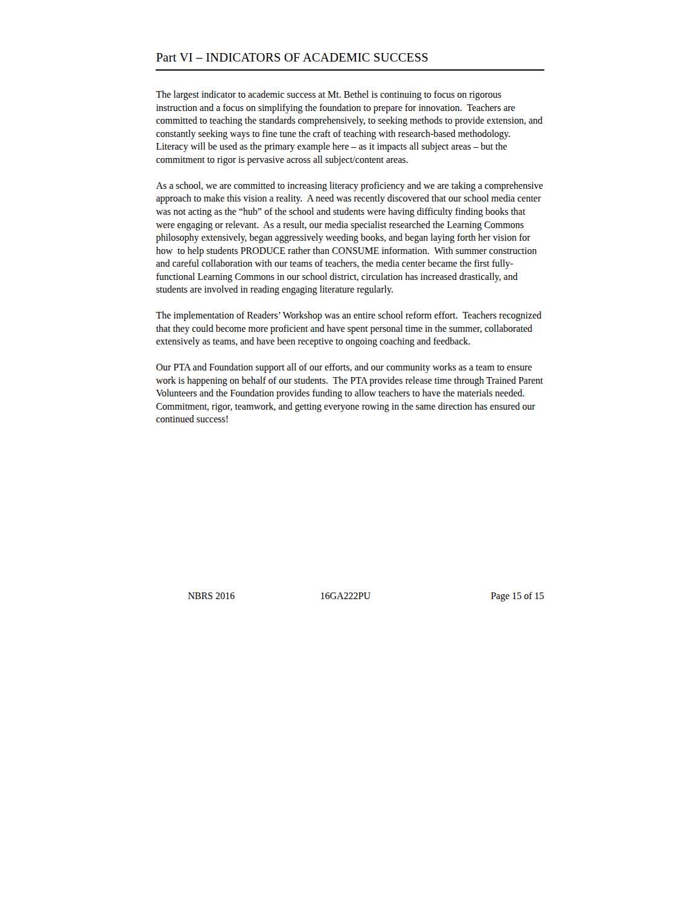Part VI – INDICATORS OF ACADEMIC SUCCESS
The largest indicator to academic success at Mt. Bethel is continuing to focus on rigorous instruction and a focus on simplifying the foundation to prepare for innovation. Teachers are committed to teaching the standards comprehensively, to seeking methods to provide extension, and constantly seeking ways to fine tune the craft of teaching with research-based methodology. Literacy will be used as the primary example here – as it impacts all subject areas – but the commitment to rigor is pervasive across all subject/content areas.
As a school, we are committed to increasing literacy proficiency and we are taking a comprehensive approach to make this vision a reality. A need was recently discovered that our school media center was not acting as the “hub” of the school and students were having difficulty finding books that were engaging or relevant. As a result, our media specialist researched the Learning Commons philosophy extensively, began aggressively weeding books, and began laying forth her vision for how to help students PRODUCE rather than CONSUME information. With summer construction and careful collaboration with our teams of teachers, the media center became the first fully-functional Learning Commons in our school district, circulation has increased drastically, and students are involved in reading engaging literature regularly.
The implementation of Readers’ Workshop was an entire school reform effort. Teachers recognized that they could become more proficient and have spent personal time in the summer, collaborated extensively as teams, and have been receptive to ongoing coaching and feedback.
Our PTA and Foundation support all of our efforts, and our community works as a team to ensure work is happening on behalf of our students. The PTA provides release time through Trained Parent Volunteers and the Foundation provides funding to allow teachers to have the materials needed. Commitment, rigor, teamwork, and getting everyone rowing in the same direction has ensured our continued success!
NBRS 2016
16GA222PU
Page 15 of 15